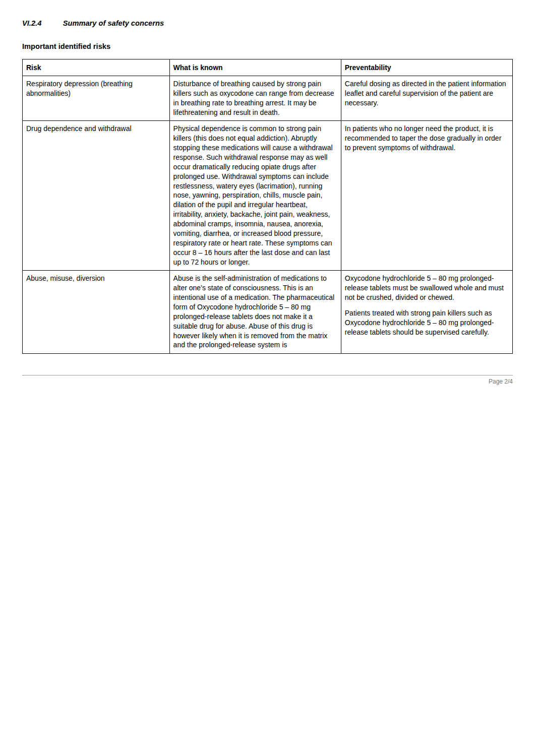VI.2.4 Summary of safety concerns
Important identified risks
| Risk | What is known | Preventability |
| --- | --- | --- |
| Respiratory depression (breathing abnormalities) | Disturbance of breathing caused by strong pain killers such as oxycodone can range from decrease in breathing rate to breathing arrest. It may be lifethreatening and result in death. | Careful dosing as directed in the patient information leaflet and careful supervision of the patient are necessary. |
| Drug dependence and withdrawal | Physical dependence is common to strong pain killers (this does not equal addiction). Abruptly stopping these medications will cause a withdrawal response. Such withdrawal response may as well occur dramatically reducing opiate drugs after prolonged use. Withdrawal symptoms can include restlessness, watery eyes (lacrimation), running nose, yawning, perspiration, chills, muscle pain, dilation of the pupil and irregular heartbeat, irritability, anxiety, backache, joint pain, weakness, abdominal cramps, insomnia, nausea, anorexia, vomiting, diarrhea, or increased blood pressure, respiratory rate or heart rate. These symptoms can occur 8 – 16 hours after the last dose and can last up to 72 hours or longer. | In patients who no longer need the product, it is recommended to taper the dose gradually in order to prevent symptoms of withdrawal. |
| Abuse, misuse, diversion | Abuse is the self-administration of medications to alter one’s state of consciousness. This is an intentional use of a medication. The pharmaceutical form of Oxycodone hydrochloride 5 – 80 mg prolonged-release tablets does not make it a suitable drug for abuse. Abuse of this drug is however likely when it is removed from the matrix and the prolonged-release system is | Oxycodone hydrochloride 5 – 80 mg prolonged-release tablets must be swallowed whole and must not be crushed, divided or chewed. Patients treated with strong pain killers such as Oxycodone hydrochloride 5 – 80 mg prolonged-release tablets should be supervised carefully. |
Page 2/4